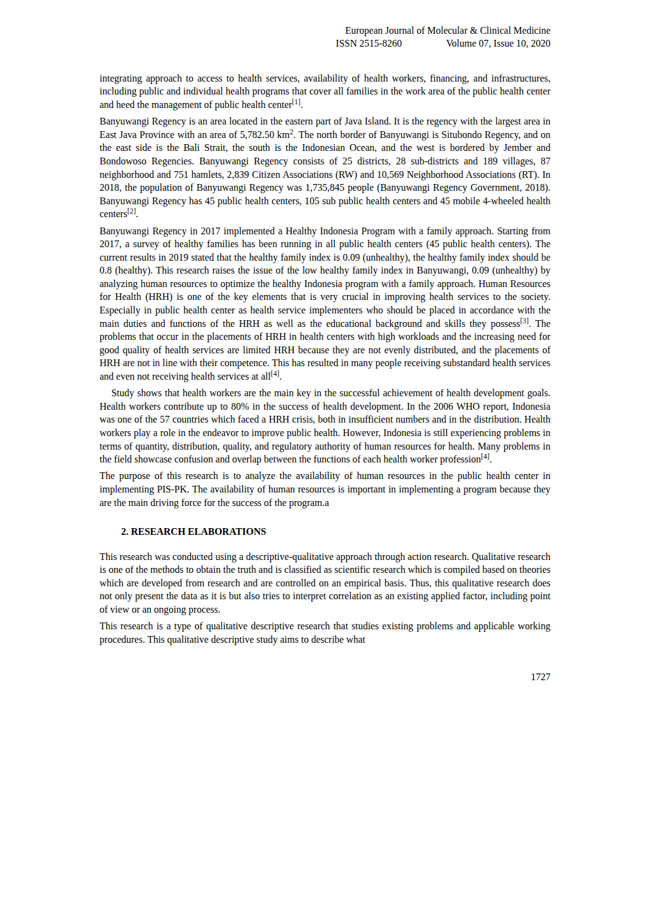European Journal of Molecular & Clinical Medicine ISSN 2515-8260 Volume 07, Issue 10, 2020
integrating approach to access to health services, availability of health workers, financing, and infrastructures, including public and individual health programs that cover all families in the work area of the public health center and heed the management of public health center[1].
Banyuwangi Regency is an area located in the eastern part of Java Island. It is the regency with the largest area in East Java Province with an area of 5,782.50 km2. The north border of Banyuwangi is Situbondo Regency, and on the east side is the Bali Strait, the south is the Indonesian Ocean, and the west is bordered by Jember and Bondowoso Regencies. Banyuwangi Regency consists of 25 districts, 28 sub-districts and 189 villages, 87 neighborhood and 751 hamlets, 2,839 Citizen Associations (RW) and 10,569 Neighborhood Associations (RT). In 2018, the population of Banyuwangi Regency was 1,735,845 people (Banyuwangi Regency Government, 2018). Banyuwangi Regency has 45 public health centers, 105 sub public health centers and 45 mobile 4-wheeled health centers[2].
Banyuwangi Regency in 2017 implemented a Healthy Indonesia Program with a family approach. Starting from 2017, a survey of healthy families has been running in all public health centers (45 public health centers). The current results in 2019 stated that the healthy family index is 0.09 (unhealthy), the healthy family index should be 0.8 (healthy). This research raises the issue of the low healthy family index in Banyuwangi, 0.09 (unhealthy) by analyzing human resources to optimize the healthy Indonesia program with a family approach. Human Resources for Health (HRH) is one of the key elements that is very crucial in improving health services to the society. Especially in public health center as health service implementers who should be placed in accordance with the main duties and functions of the HRH as well as the educational background and skills they possess[3]. The problems that occur in the placements of HRH in health centers with high workloads and the increasing need for good quality of health services are limited HRH because they are not evenly distributed, and the placements of HRH are not in line with their competence. This has resulted in many people receiving substandard health services and even not receiving health services at all[4].
Study shows that health workers are the main key in the successful achievement of health development goals. Health workers contribute up to 80% in the success of health development. In the 2006 WHO report, Indonesia was one of the 57 countries which faced a HRH crisis, both in insufficient numbers and in the distribution. Health workers play a role in the endeavor to improve public health. However, Indonesia is still experiencing problems in terms of quantity, distribution, quality, and regulatory authority of human resources for health. Many problems in the field showcase confusion and overlap between the functions of each health worker profession[4].
The purpose of this research is to analyze the availability of human resources in the public health center in implementing PIS-PK. The availability of human resources is important in implementing a program because they are the main driving force for the success of the program.a
2. RESEARCH ELABORATIONS
This research was conducted using a descriptive-qualitative approach through action research. Qualitative research is one of the methods to obtain the truth and is classified as scientific research which is compiled based on theories which are developed from research and are controlled on an empirical basis. Thus, this qualitative research does not only present the data as it is but also tries to interpret correlation as an existing applied factor, including point of view or an ongoing process.
This research is a type of qualitative descriptive research that studies existing problems and applicable working procedures. This qualitative descriptive study aims to describe what
1727